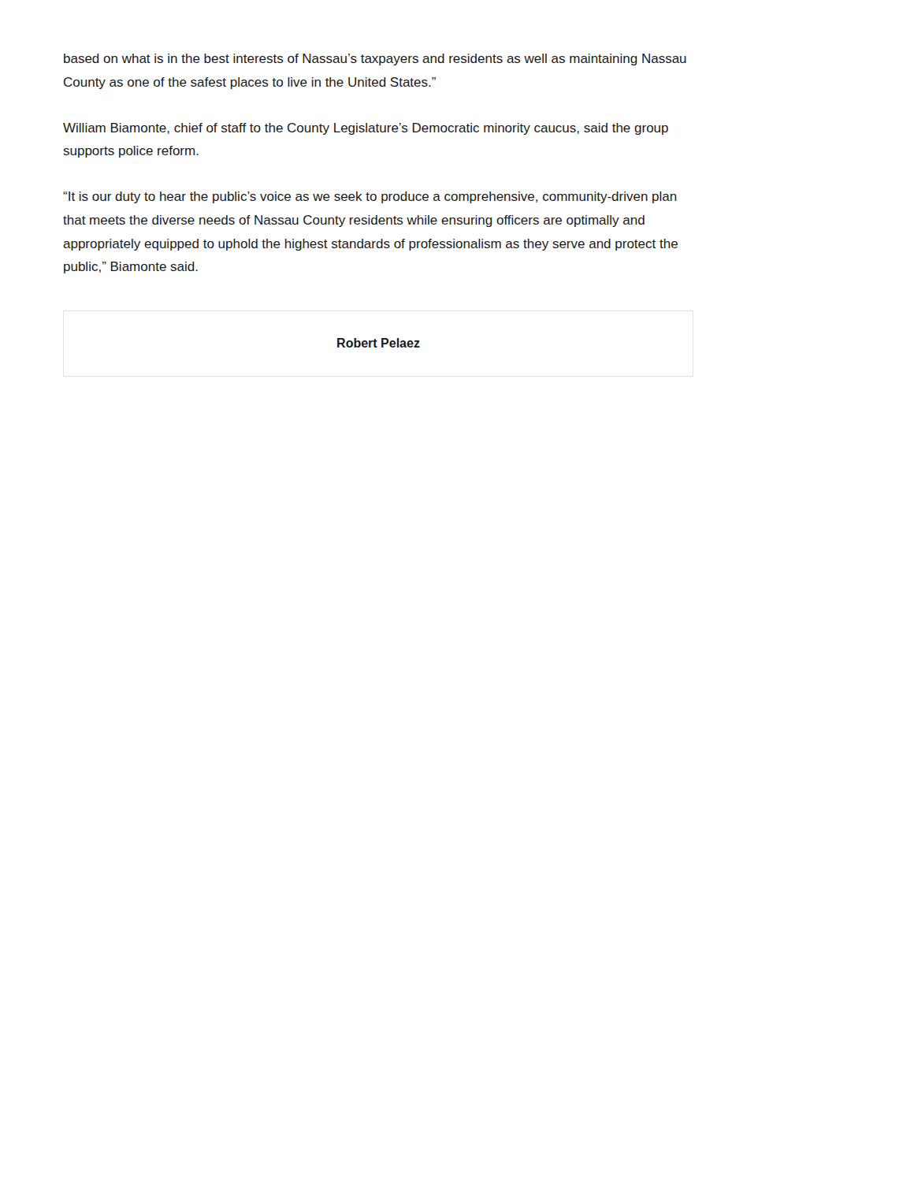based on what is in the best interests of Nassau’s taxpayers and residents as well as maintaining Nassau County as one of the safest places to live in the United States.”
William Biamonte, chief of staff to the County Legislature’s Democratic minority caucus, said the group supports police reform.
“It is our duty to hear the public’s voice as we seek to produce a comprehensive, community-driven plan that meets the diverse needs of Nassau County residents while ensuring officers are optimally and appropriately equipped to uphold the highest standards of professionalism as they serve and protect the public,” Biamonte said.
Robert Pelaez